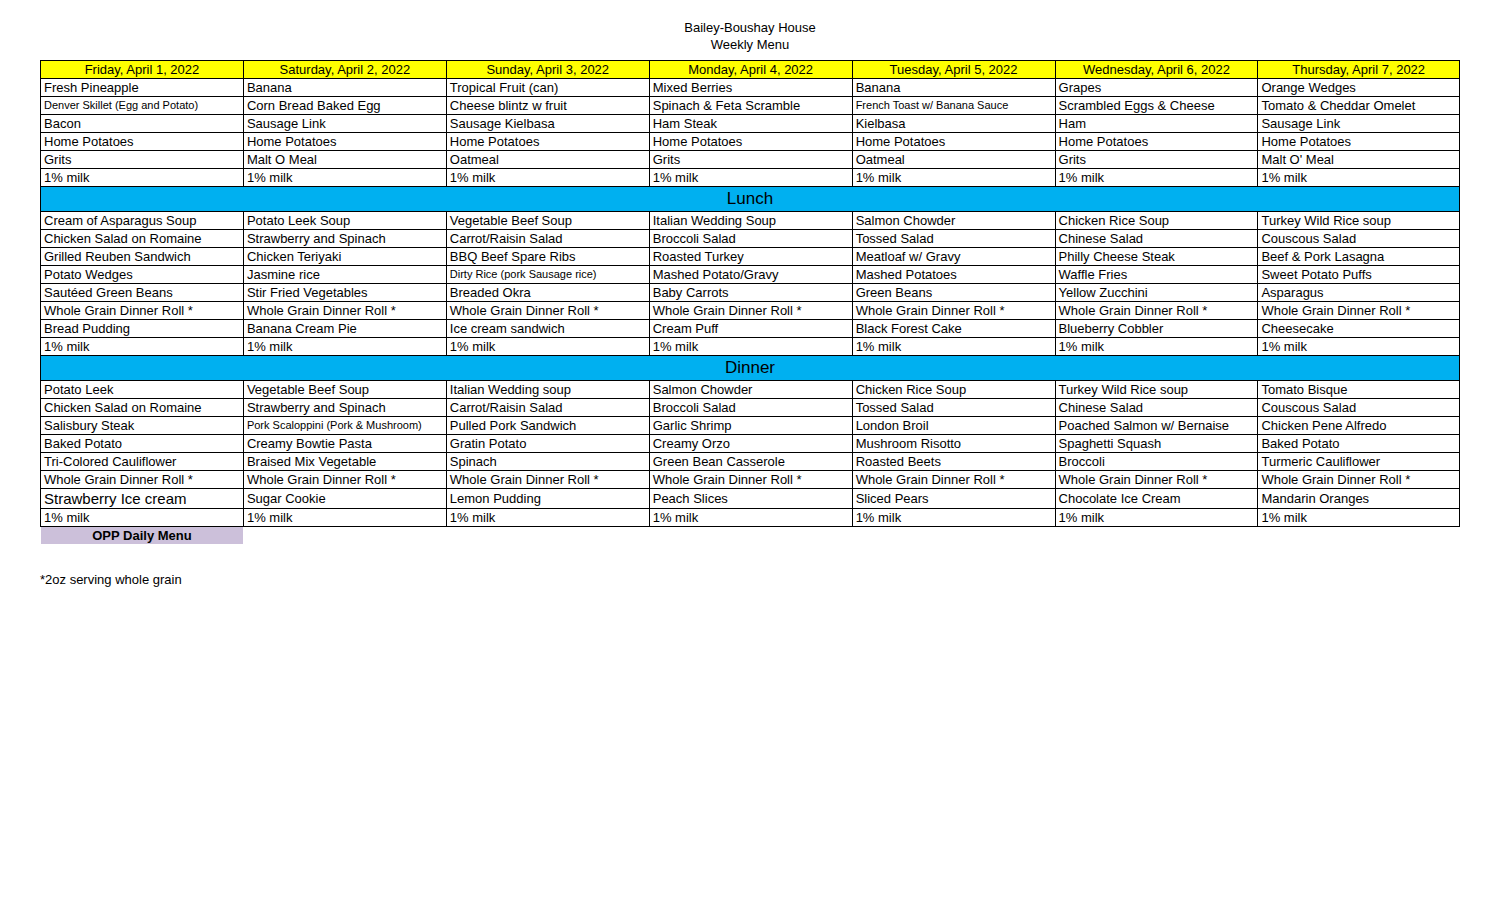Bailey-Boushay House
Weekly Menu
| Friday, April 1, 2022 | Saturday, April 2, 2022 | Sunday, April 3, 2022 | Monday, April 4, 2022 | Tuesday, April 5, 2022 | Wednesday, April 6, 2022 | Thursday, April 7, 2022 |
| --- | --- | --- | --- | --- | --- | --- |
| Fresh Pineapple | Banana | Tropical Fruit (can) | Mixed Berries | Banana | Grapes | Orange Wedges |
| Denver Skillet (Egg and Potato) | Corn Bread Baked Egg | Cheese blintz w fruit | Spinach & Feta Scramble | French Toast w/ Banana Sauce | Scrambled Eggs & Cheese | Tomato & Cheddar Omelet |
| Bacon | Sausage Link | Sausage Kielbasa | Ham Steak | Kielbasa | Ham | Sausage Link |
| Home Potatoes | Home Potatoes | Home Potatoes | Home Potatoes | Home Potatoes | Home Potatoes | Home Potatoes |
| Grits | Malt O Meal | Oatmeal | Grits | Oatmeal | Grits | Malt O' Meal |
| 1% milk | 1% milk | 1% milk | 1% milk | 1% milk | 1% milk | 1% milk |
| Lunch |
| Cream of Asparagus Soup | Potato Leek Soup | Vegetable Beef Soup | Italian Wedding Soup | Salmon Chowder | Chicken Rice Soup | Turkey Wild Rice soup |
| Chicken Salad on Romaine | Strawberry and Spinach | Carrot/Raisin Salad | Broccoli Salad | Tossed Salad | Chinese Salad | Couscous Salad |
| Grilled Reuben Sandwich | Chicken Teriyaki | BBQ Beef Spare Ribs | Roasted Turkey | Meatloaf w/ Gravy | Philly Cheese Steak | Beef & Pork Lasagna |
| Potato Wedges | Jasmine rice | Dirty Rice (pork Sausage rice) | Mashed Potato/Gravy | Mashed Potatoes | Waffle Fries | Sweet Potato Puffs |
| Sautéed Green Beans | Stir Fried Vegetables | Breaded Okra | Baby Carrots | Green Beans | Yellow Zucchini | Asparagus |
| Whole Grain Dinner Roll * | Whole Grain Dinner Roll * | Whole Grain Dinner Roll * | Whole Grain Dinner Roll * | Whole Grain Dinner Roll * | Whole Grain Dinner Roll * | Whole Grain Dinner Roll * |
| Bread Pudding | Banana Cream Pie | Ice cream sandwich | Cream Puff | Black Forest Cake | Blueberry Cobbler | Cheesecake |
| 1% milk | 1% milk | 1% milk | 1% milk | 1% milk | 1% milk | 1% milk |
| Dinner |
| Potato Leek | Vegetable Beef Soup | Italian Wedding soup | Salmon Chowder | Chicken Rice Soup | Turkey Wild Rice soup | Tomato Bisque |
| Chicken Salad on Romaine | Strawberry and Spinach | Carrot/Raisin Salad | Broccoli Salad | Tossed Salad | Chinese Salad | Couscous Salad |
| Salisbury Steak | Pork Scaloppini (Pork & Mushroom) | Pulled Pork Sandwich | Garlic Shrimp | London Broil | Poached Salmon w/ Bernaise | Chicken Pene Alfredo |
| Baked Potato | Creamy Bowtie Pasta | Gratin Potato | Creamy Orzo | Mushroom Risotto | Spaghetti Squash | Baked Potato |
| Tri-Colored Cauliflower | Braised Mix Vegetable | Spinach | Green Bean Casserole | Roasted Beets | Broccoli | Turmeric Cauliflower |
| Whole Grain Dinner Roll * | Whole Grain Dinner Roll * | Whole Grain Dinner Roll * | Whole Grain Dinner Roll * | Whole Grain Dinner Roll * | Whole Grain Dinner Roll * | Whole Grain Dinner Roll * |
| Strawberry Ice cream | Sugar Cookie | Lemon Pudding | Peach Slices | Sliced Pears | Chocolate Ice Cream | Mandarin Oranges |
| 1% milk | 1% milk | 1% milk | 1% milk | 1% milk | 1% milk | 1% milk |
| OPP Daily Menu | | | | | | |
*2oz serving whole grain